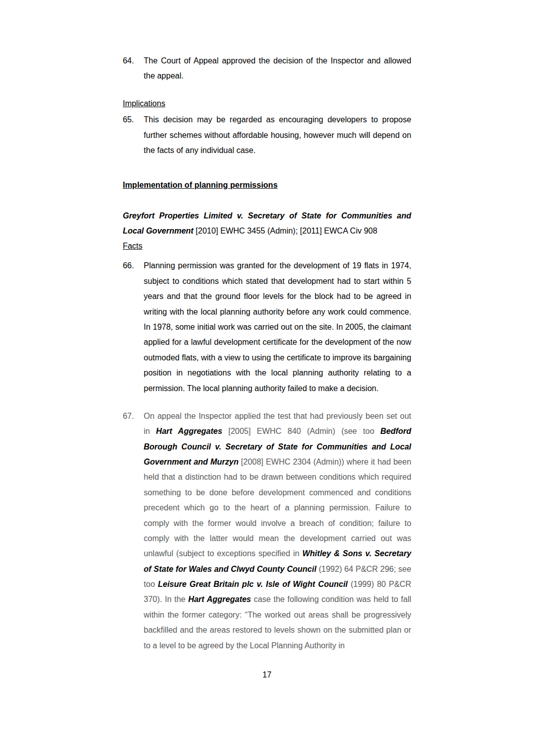64. The Court of Appeal approved the decision of the Inspector and allowed the appeal.
Implications
65. This decision may be regarded as encouraging developers to propose further schemes without affordable housing, however much will depend on the facts of any individual case.
Implementation of planning permissions
Greyfort Properties Limited v. Secretary of State for Communities and Local Government [2010] EWHC 3455 (Admin); [2011] EWCA Civ 908
Facts
66. Planning permission was granted for the development of 19 flats in 1974, subject to conditions which stated that development had to start within 5 years and that the ground floor levels for the block had to be agreed in writing with the local planning authority before any work could commence. In 1978, some initial work was carried out on the site. In 2005, the claimant applied for a lawful development certificate for the development of the now outmoded flats, with a view to using the certificate to improve its bargaining position in negotiations with the local planning authority relating to a permission. The local planning authority failed to make a decision.
67. On appeal the Inspector applied the test that had previously been set out in Hart Aggregates [2005] EWHC 840 (Admin) (see too Bedford Borough Council v. Secretary of State for Communities and Local Government and Murzyn [2008] EWHC 2304 (Admin)) where it had been held that a distinction had to be drawn between conditions which required something to be done before development commenced and conditions precedent which go to the heart of a planning permission. Failure to comply with the former would involve a breach of condition; failure to comply with the latter would mean the development carried out was unlawful (subject to exceptions specified in Whitley & Sons v. Secretary of State for Wales and Clwyd County Council (1992) 64 P&CR 296; see too Leisure Great Britain plc v. Isle of Wight Council (1999) 80 P&CR 370). In the Hart Aggregates case the following condition was held to fall within the former category: “The worked out areas shall be progressively backfilled and the areas restored to levels shown on the submitted plan or to a level to be agreed by the Local Planning Authority in
17